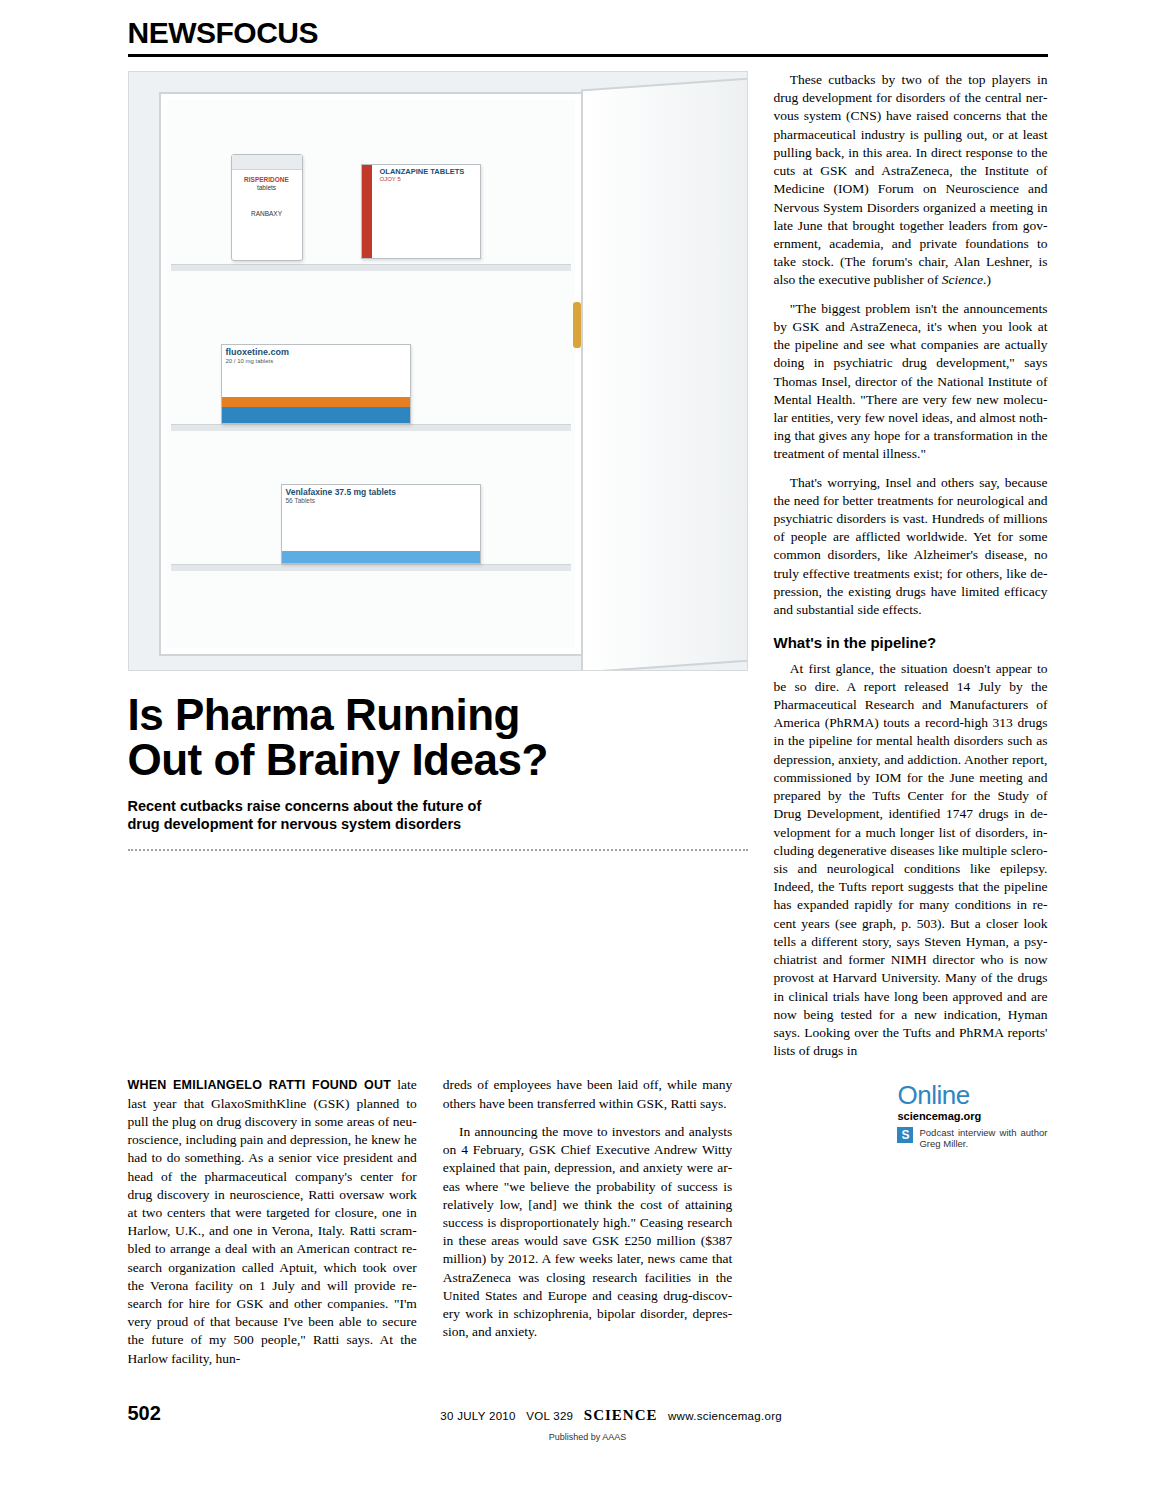NEWS FOCUS
RISPERIDONE
tablets
RANBAXY
OLANZAPINE TABLETS
OJOY 5
fluoxetine.com
20 / 10 mg tablets
Venlafaxine 37.5 mg tablets
56 Tablets
Is Pharma Running
Out of Brainy Ideas?
Recent cutbacks raise concerns about the future of
drug development for nervous system disorders
These cutbacks by two of the top players in drug development for disorders of the central nervous system (CNS) have raised concerns that the pharmaceutical industry is pulling out, or at least pulling back, in this area. In direct response to the cuts at GSK and AstraZeneca, the Institute of Medicine (IOM) Forum on Neuroscience and Nervous System Disorders organized a meeting in late June that brought together leaders from government, academia, and private foundations to take stock. (The forum's chair, Alan Leshner, is also the executive publisher of Science.)
"The biggest problem isn't the announcements by GSK and AstraZeneca, it's when you look at the pipeline and see what companies are actually doing in psychiatric drug development," says Thomas Insel, director of the National Institute of Mental Health. "There are very few new molecular entities, very few novel ideas, and almost nothing that gives any hope for a transformation in the treatment of mental illness."
That's worrying, Insel and others say, because the need for better treatments for neurological and psychiatric disorders is vast. Hundreds of millions of people are afflicted worldwide. Yet for some common disorders, like Alzheimer's disease, no truly effective treatments exist; for others, like depression, the existing drugs have limited efficacy and substantial side effects.
What's in the pipeline?
At first glance, the situation doesn't appear to be so dire. A report released 14 July by the Pharmaceutical Research and Manufacturers of America (PhRMA) touts a record-high 313 drugs in the pipeline for mental health disorders such as depression, anxiety, and addiction. Another report, commissioned by IOM for the June meeting and prepared by the Tufts Center for the Study of Drug Development, identified 1747 drugs in development for a much longer list of disorders, including degenerative diseases like multiple sclerosis and neurological conditions like epilepsy. Indeed, the Tufts report suggests that the pipeline has expanded rapidly for many conditions in recent years (see graph, p. 503). But a closer look tells a different story, says Steven Hyman, a psychiatrist and former NIMH director who is now provost at Harvard University. Many of the drugs in clinical trials have long been approved and are now being tested for a new indication, Hyman says. Looking over the Tufts and PhRMA reports' lists of drugs in
WHEN EMILIANGELO RATTI FOUND OUT late last year that GlaxoSmithKline (GSK) planned to pull the plug on drug discovery in some areas of neuroscience, including pain and depression, he knew he had to do something. As a senior vice president and head of the pharmaceutical company's center for drug discovery in neuroscience, Ratti oversaw work at two centers that were targeted for closure, one in Harlow, U.K., and one in Verona, Italy. Ratti scrambled to arrange a deal with an American contract research organization called Aptuit, which took over the Verona facility on 1 July and will provide research for hire for GSK and other companies. "I'm very proud of that because I've been able to secure the future of my 500 people," Ratti says. At the Harlow facility, hun-
dreds of employees have been laid off, while many others have been transferred within GSK, Ratti says.
In announcing the move to investors and analysts on 4 February, GSK Chief Executive Andrew Witty explained that pain, depression, and anxiety were areas where "we believe the probability of success is relatively low, [and] we think the cost of attaining success is disproportionately high." Ceasing research in these areas would save GSK £250 million ($387 million) by 2012. A few weeks later, news came that AstraZeneca was closing research facilities in the United States and Europe and ceasing drug-discovery work in schizophrenia, bipolar disorder, depression, and anxiety.
Online
sciencemag.org
S
Podcast interview with author Greg Miller.
502
30 JULY 2010 VOL 329 SCIENCE www.sciencemag.org
Published by AAAS